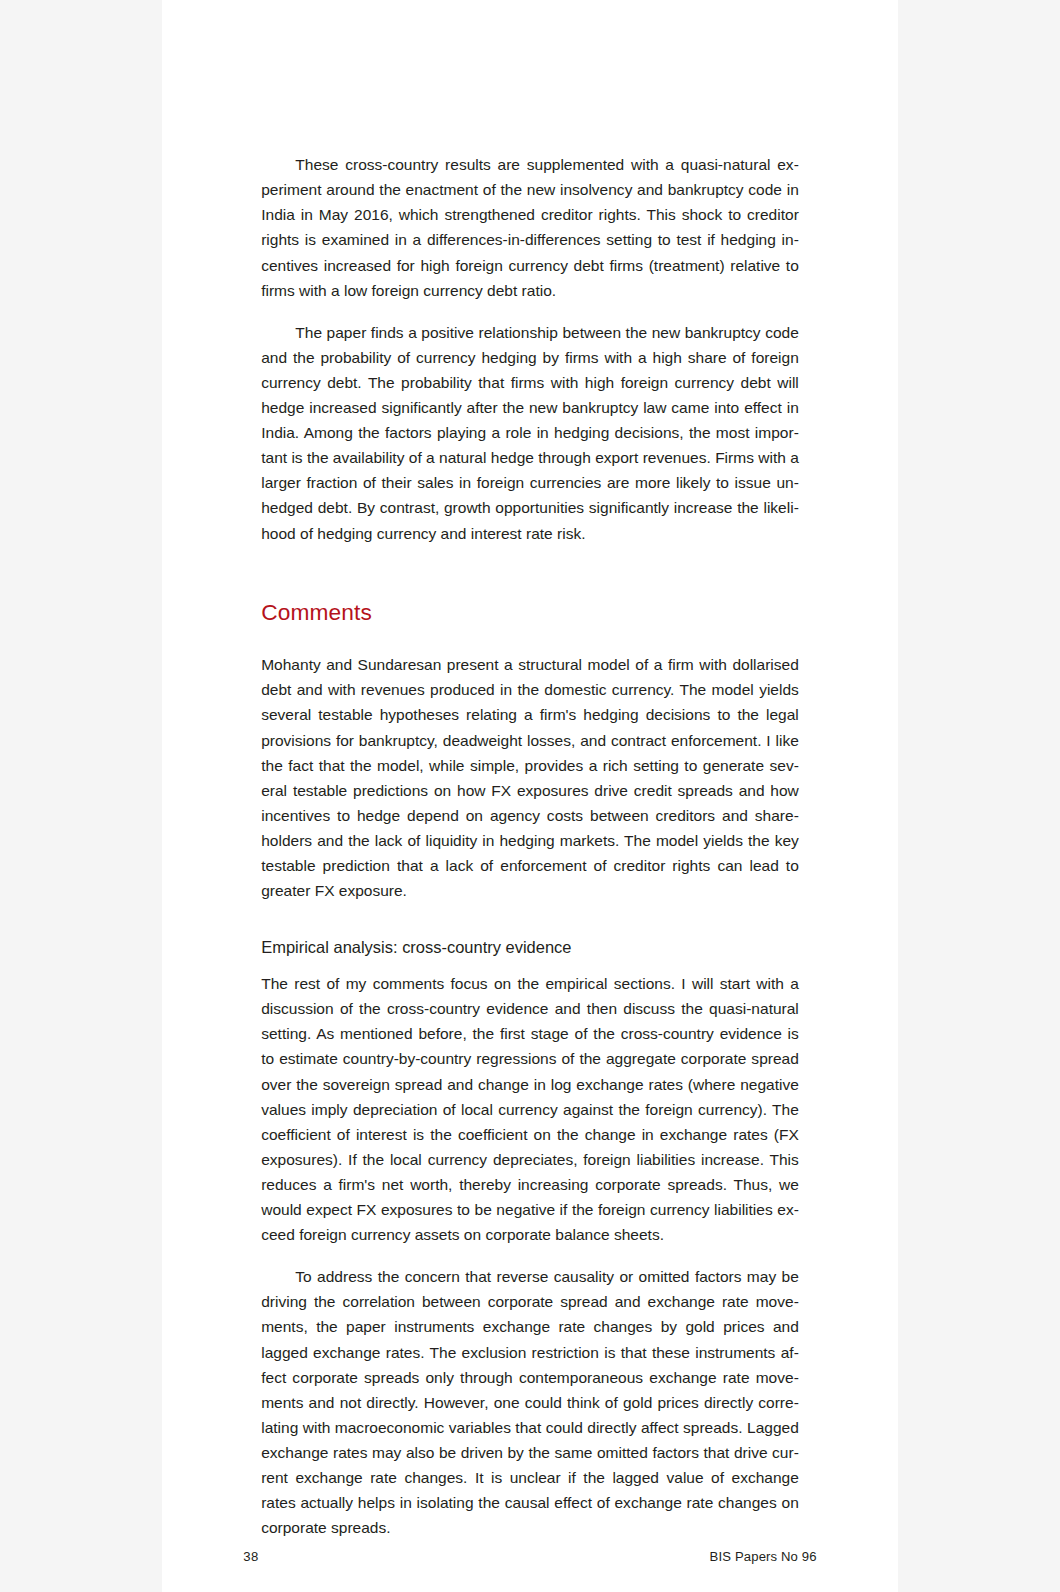These cross-country results are supplemented with a quasi-natural experiment around the enactment of the new insolvency and bankruptcy code in India in May 2016, which strengthened creditor rights. This shock to creditor rights is examined in a differences-in-differences setting to test if hedging incentives increased for high foreign currency debt firms (treatment) relative to firms with a low foreign currency debt ratio.
The paper finds a positive relationship between the new bankruptcy code and the probability of currency hedging by firms with a high share of foreign currency debt. The probability that firms with high foreign currency debt will hedge increased significantly after the new bankruptcy law came into effect in India. Among the factors playing a role in hedging decisions, the most important is the availability of a natural hedge through export revenues. Firms with a larger fraction of their sales in foreign currencies are more likely to issue unhedged debt. By contrast, growth opportunities significantly increase the likelihood of hedging currency and interest rate risk.
Comments
Mohanty and Sundaresan present a structural model of a firm with dollarised debt and with revenues produced in the domestic currency. The model yields several testable hypotheses relating a firm's hedging decisions to the legal provisions for bankruptcy, deadweight losses, and contract enforcement. I like the fact that the model, while simple, provides a rich setting to generate several testable predictions on how FX exposures drive credit spreads and how incentives to hedge depend on agency costs between creditors and shareholders and the lack of liquidity in hedging markets. The model yields the key testable prediction that a lack of enforcement of creditor rights can lead to greater FX exposure.
Empirical analysis: cross-country evidence
The rest of my comments focus on the empirical sections. I will start with a discussion of the cross-country evidence and then discuss the quasi-natural setting. As mentioned before, the first stage of the cross-country evidence is to estimate country-by-country regressions of the aggregate corporate spread over the sovereign spread and change in log exchange rates (where negative values imply depreciation of local currency against the foreign currency). The coefficient of interest is the coefficient on the change in exchange rates (FX exposures). If the local currency depreciates, foreign liabilities increase. This reduces a firm's net worth, thereby increasing corporate spreads. Thus, we would expect FX exposures to be negative if the foreign currency liabilities exceed foreign currency assets on corporate balance sheets.
To address the concern that reverse causality or omitted factors may be driving the correlation between corporate spread and exchange rate movements, the paper instruments exchange rate changes by gold prices and lagged exchange rates. The exclusion restriction is that these instruments affect corporate spreads only through contemporaneous exchange rate movements and not directly. However, one could think of gold prices directly correlating with macroeconomic variables that could directly affect spreads. Lagged exchange rates may also be driven by the same omitted factors that drive current exchange rate changes. It is unclear if the lagged value of exchange rates actually helps in isolating the causal effect of exchange rate changes on corporate spreads.
38 BIS Papers No 96